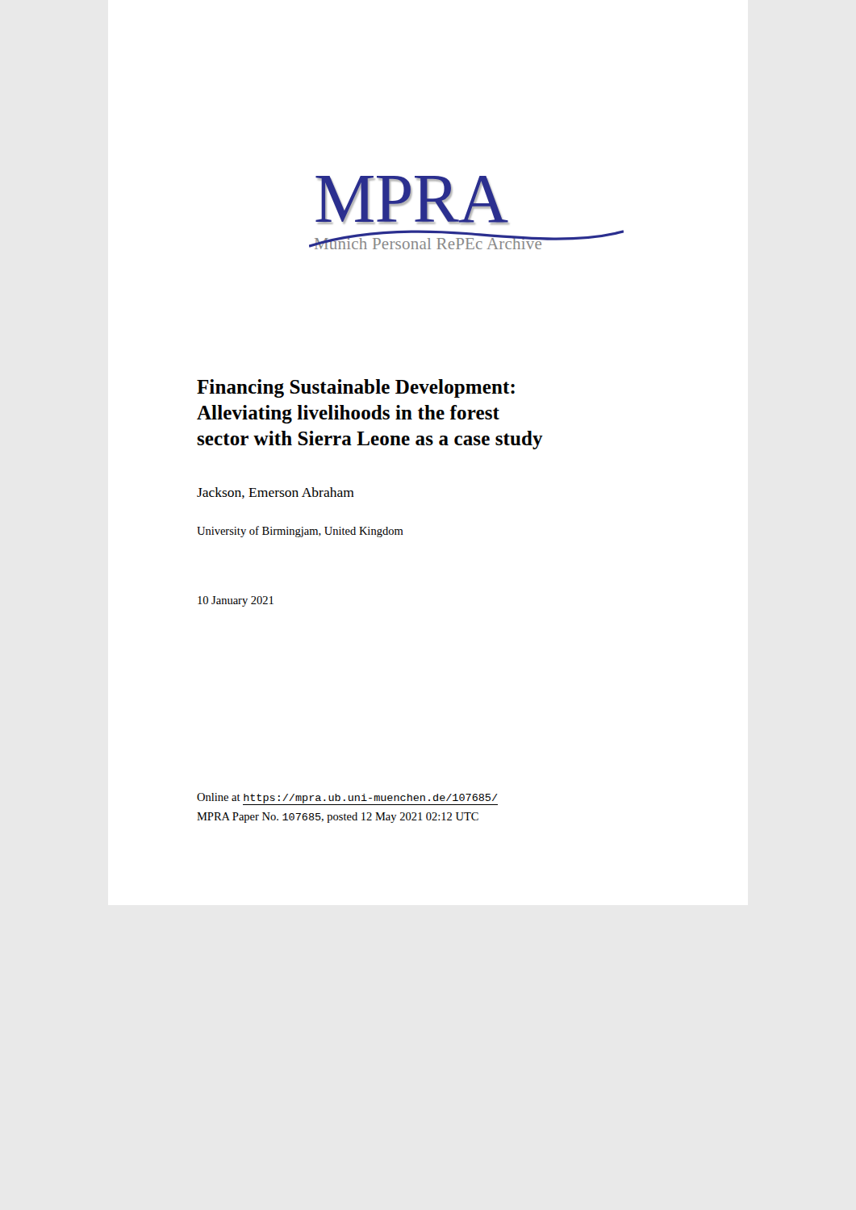MPRA
Munich Personal RePEc Archive
Financing Sustainable Development:
Alleviating livelihoods in the forest
sector with Sierra Leone as a case study
Jackson, Emerson Abraham
University of Birmingjam, United Kingdom
10 January 2021
Online at https://mpra.ub.uni-muenchen.de/107685/
MPRA Paper No. 107685, posted 12 May 2021 02:12 UTC